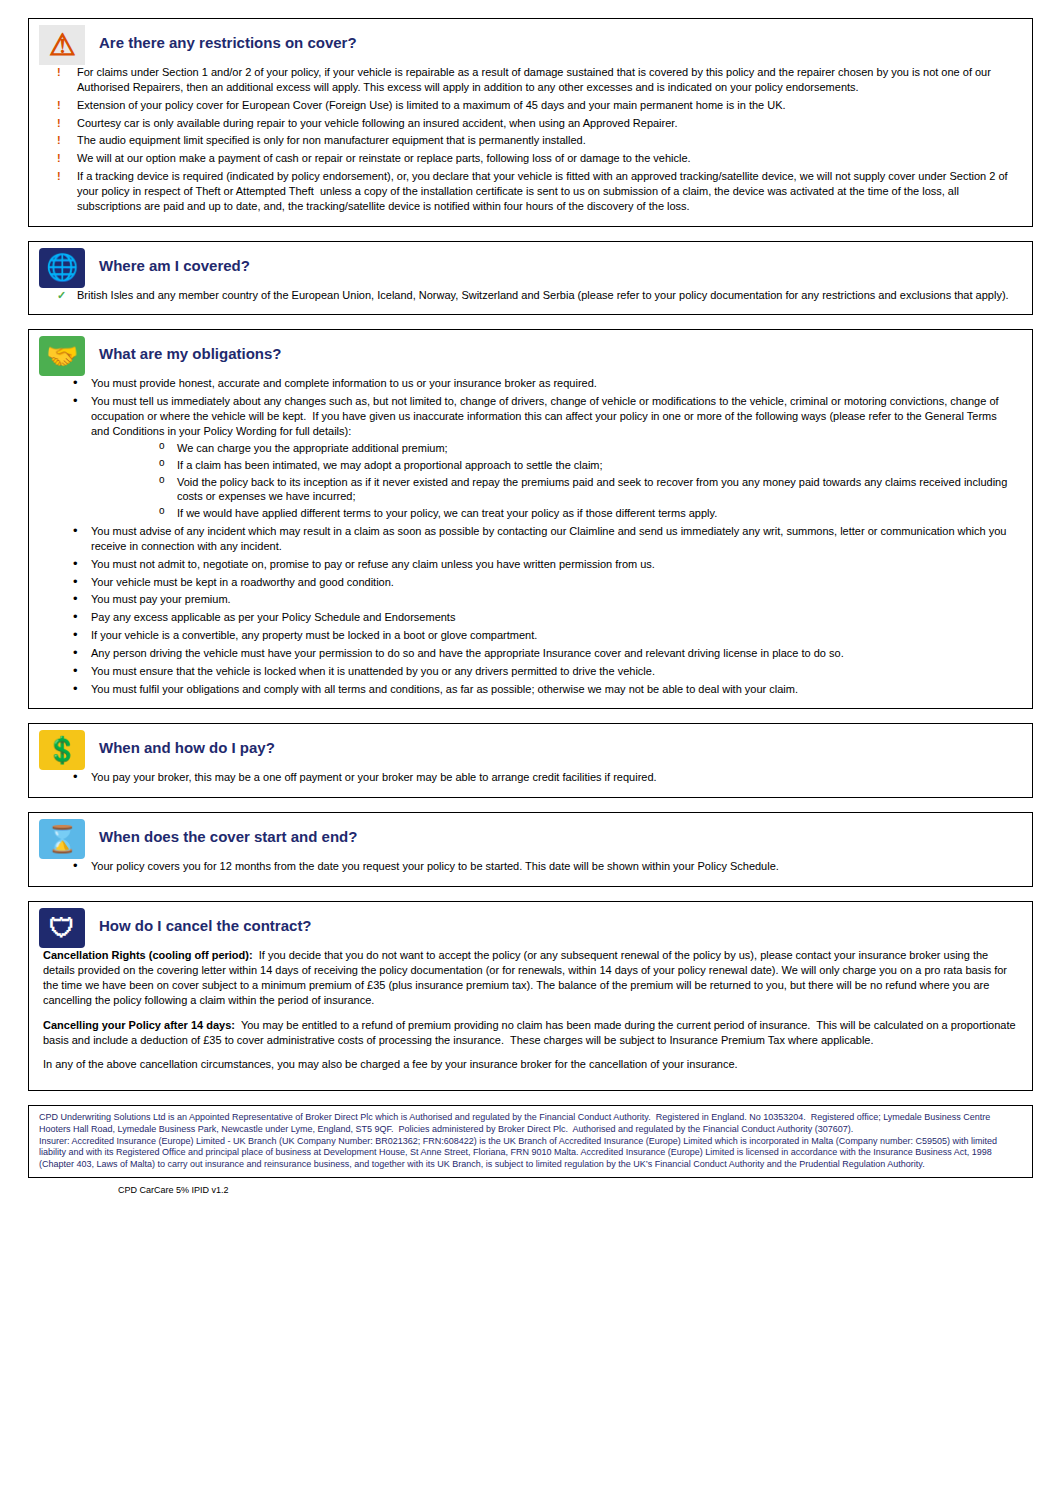⚠
Are there any restrictions on cover?
For claims under Section 1 and/or 2 of your policy, if your vehicle is repairable as a result of damage sustained that is covered by this policy and the repairer chosen by you is not one of our Authorised Repairers, then an additional excess will apply. This excess will apply in addition to any other excesses and is indicated on your policy endorsements.
Extension of your policy cover for European Cover (Foreign Use) is limited to a maximum of 45 days and your main permanent home is in the UK.
Courtesy car is only available during repair to your vehicle following an insured accident, when using an Approved Repairer.
The audio equipment limit specified is only for non manufacturer equipment that is permanently installed.
We will at our option make a payment of cash or repair or reinstate or replace parts, following loss of or damage to the vehicle.
If a tracking device is required (indicated by policy endorsement), or, you declare that your vehicle is fitted with an approved tracking/satellite device, we will not supply cover under Section 2 of your policy in respect of Theft or Attempted Theft unless a copy of the installation certificate is sent to us on submission of a claim, the device was activated at the time of the loss, all subscriptions are paid and up to date, and, the tracking/satellite device is notified within four hours of the discovery of the loss.
🌐
Where am I covered?
British Isles and any member country of the European Union, Iceland, Norway, Switzerland and Serbia (please refer to your policy documentation for any restrictions and exclusions that apply).
🤝
What are my obligations?
You must provide honest, accurate and complete information to us or your insurance broker as required.
You must tell us immediately about any changes such as, but not limited to, change of drivers, change of vehicle or modifications to the vehicle, criminal or motoring convictions, change of occupation or where the vehicle will be kept. If you have given us inaccurate information this can affect your policy in one or more of the following ways (please refer to the General Terms and Conditions in your Policy Wording for full details):
We can charge you the appropriate additional premium;
If a claim has been intimated, we may adopt a proportional approach to settle the claim;
Void the policy back to its inception as if it never existed and repay the premiums paid and seek to recover from you any money paid towards any claims received including costs or expenses we have incurred;
If we would have applied different terms to your policy, we can treat your policy as if those different terms apply.
You must advise of any incident which may result in a claim as soon as possible by contacting our Claimline and send us immediately any writ, summons, letter or communication which you receive in connection with any incident.
You must not admit to, negotiate on, promise to pay or refuse any claim unless you have written permission from us.
Your vehicle must be kept in a roadworthy and good condition.
You must pay your premium.
Pay any excess applicable as per your Policy Schedule and Endorsements
If your vehicle is a convertible, any property must be locked in a boot or glove compartment.
Any person driving the vehicle must have your permission to do so and have the appropriate Insurance cover and relevant driving license in place to do so.
You must ensure that the vehicle is locked when it is unattended by you or any drivers permitted to drive the vehicle.
You must fulfil your obligations and comply with all terms and conditions, as far as possible; otherwise we may not be able to deal with your claim.
💲
When and how do I pay?
You pay your broker, this may be a one off payment or your broker may be able to arrange credit facilities if required.
⌛
When does the cover start and end?
Your policy covers you for 12 months from the date you request your policy to be started. This date will be shown within your Policy Schedule.
🛡
How do I cancel the contract?
Cancellation Rights (cooling off period): If you decide that you do not want to accept the policy (or any subsequent renewal of the policy by us), please contact your insurance broker using the details provided on the covering letter within 14 days of receiving the policy documentation (or for renewals, within 14 days of your policy renewal date). We will only charge you on a pro rata basis for the time we have been on cover subject to a minimum premium of £35 (plus insurance premium tax). The balance of the premium will be returned to you, but there will be no refund where you are cancelling the policy following a claim within the period of insurance.
Cancelling your Policy after 14 days: You may be entitled to a refund of premium providing no claim has been made during the current period of insurance. This will be calculated on a proportionate basis and include a deduction of £35 to cover administrative costs of processing the insurance. These charges will be subject to Insurance Premium Tax where applicable.
In any of the above cancellation circumstances, you may also be charged a fee by your insurance broker for the cancellation of your insurance.
CPD Underwriting Solutions Ltd is an Appointed Representative of Broker Direct Plc which is Authorised and regulated by the Financial Conduct Authority. Registered in England. No 10353204. Registered office; Lymedale Business Centre Hooters Hall Road, Lymedale Business Park, Newcastle under Lyme, England, ST5 9QF. Policies administered by Broker Direct Plc. Authorised and regulated by the Financial Conduct Authority (307607).
Insurer: Accredited Insurance (Europe) Limited - UK Branch (UK Company Number: BR021362; FRN:608422) is the UK Branch of Accredited Insurance (Europe) Limited which is incorporated in Malta (Company number: C59505) with limited liability and with its Registered Office and principal place of business at Development House, St Anne Street, Floriana, FRN 9010 Malta. Accredited Insurance (Europe) Limited is licensed in accordance with the Insurance Business Act, 1998 (Chapter 403, Laws of Malta) to carry out insurance and reinsurance business, and together with its UK Branch, is subject to limited regulation by the UK’s Financial Conduct Authority and the Prudential Regulation Authority.
CPD CarCare 5% IPID v1.2